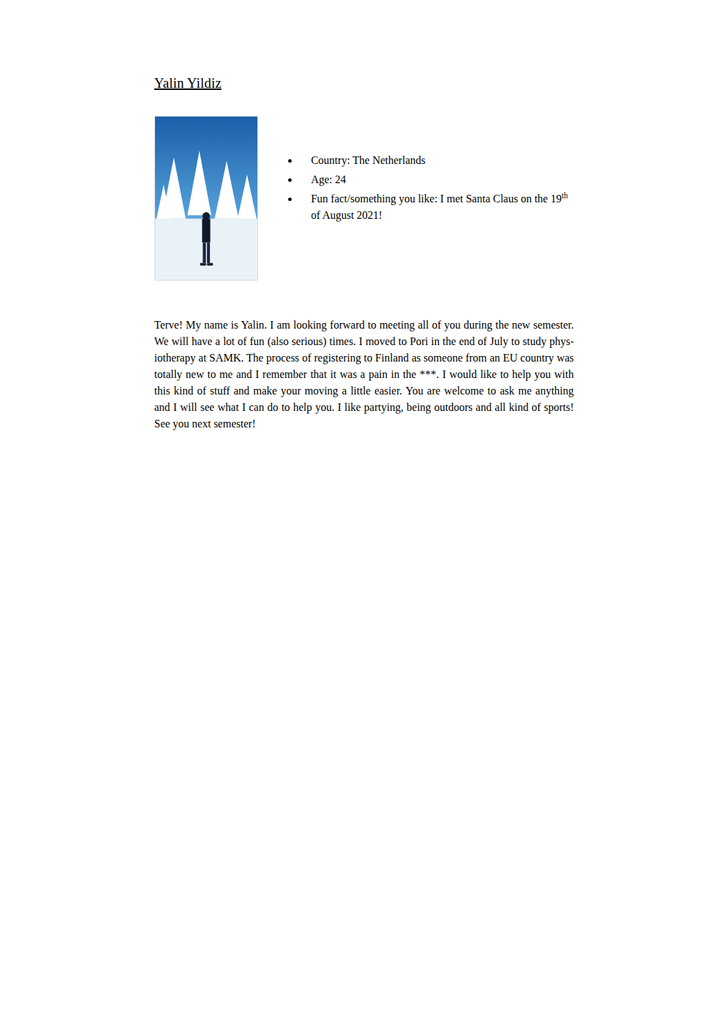Yalin Yildiz
Country: The Netherlands
Age: 24
Fun fact/something you like: I met Santa Claus on the 19th of August 2021!
Terve! My name is Yalin. I am looking forward to meeting all of you during the new semester. We will have a lot of fun (also serious) times. I moved to Pori in the end of July to study physiotherapy at SAMK. The process of registering to Finland as someone from an EU country was totally new to me and I remember that it was a pain in the ***. I would like to help you with this kind of stuff and make your moving a little easier. You are welcome to ask me anything and I will see what I can do to help you. I like partying, being outdoors and all kind of sports! See you next semester!